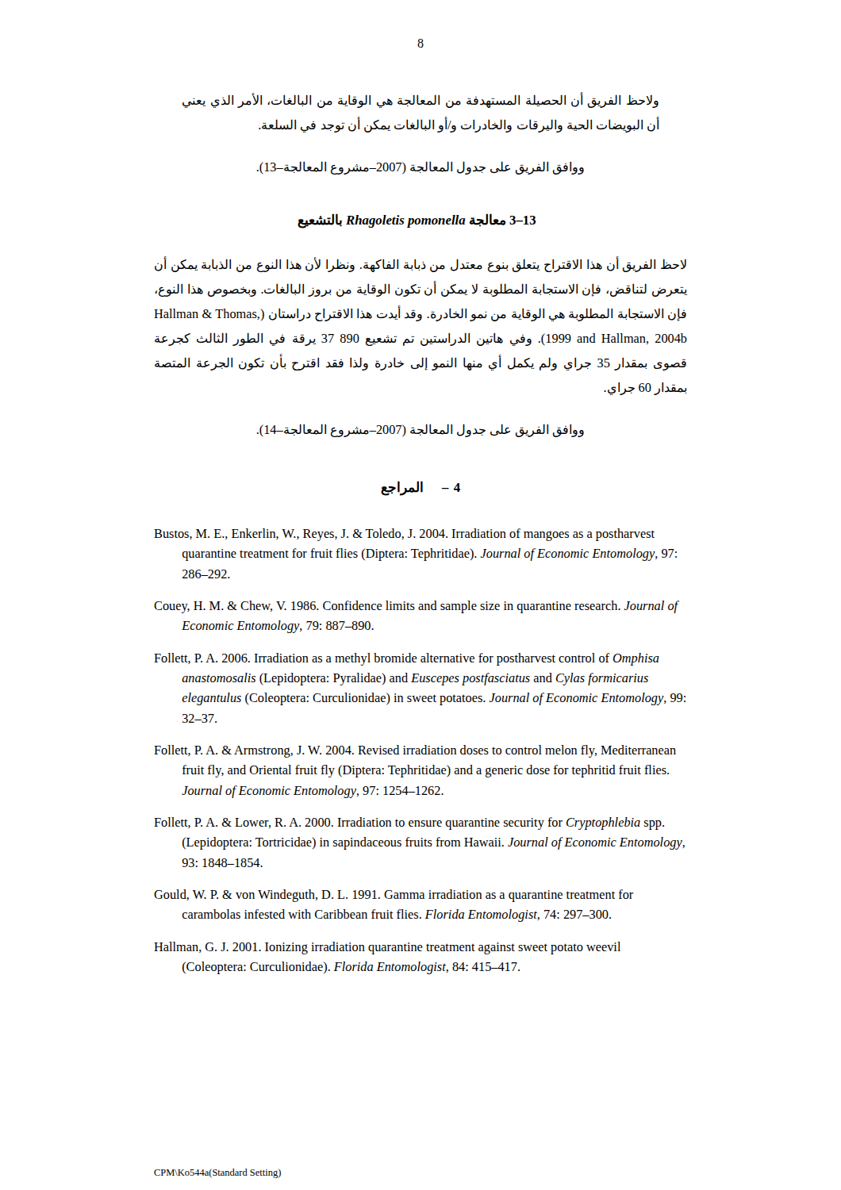8
ولاحظ الفريق أن الحصيلة المستهدفة من المعالجة هي الوقاية من البالغات، الأمر الذي يعني أن البويضات الحية واليرقات والخادرات و/أو البالغات يمكن أن توجد في السلعة.
ووافق الفريق على جدول المعالجة (2007–مشروع المعالجة–13).
13–3 معالجة Rhagoletis pomonella بالتشعيع
لاحظ الفريق أن هذا الاقتراح يتعلق بنوع معتدل من ذبابة الفاكهة. ونظرا لأن هذا النوع من الذبابة يمكن أن يتعرض لتناقض، فإن الاستجابة المطلوبة لا يمكن أن تكون الوقاية من بروز البالغات. وبخصوص هذا النوع، فإن الاستجابة المطلوبة هي الوقاية من نمو الخادرة. وقد أيدت هذا الاقتراح دراستان (Hallman & Thomas, 1999 and Hallman, 2004b). وفي هاتين الدراستين تم تشعيع 890 37 يرقة في الطور الثالث كجرعة قصوى بمقدار 35 جراي ولم يكمل أي منها النمو إلى خادرة ولذا فقد اقترح بأن تكون الجرعة المتصة بمقدار 60 جراي.
ووافق الفريق على جدول المعالجة (2007–مشروع المعالجة–14).
4– المراجع
Bustos, M. E., Enkerlin, W., Reyes, J. & Toledo, J. 2004. Irradiation of mangoes as a postharvest quarantine treatment for fruit flies (Diptera: Tephritidae). Journal of Economic Entomology, 97: 286–292.
Couey, H. M. & Chew, V. 1986. Confidence limits and sample size in quarantine research. Journal of Economic Entomology, 79: 887–890.
Follett, P. A. 2006. Irradiation as a methyl bromide alternative for postharvest control of Omphisa anastomosalis (Lepidoptera: Pyralidae) and Euscepes postfasciatus and Cylas formicarius elegantulus (Coleoptera: Curculionidae) in sweet potatoes. Journal of Economic Entomology, 99: 32–37.
Follett, P. A. & Armstrong, J. W. 2004. Revised irradiation doses to control melon fly, Mediterranean fruit fly, and Oriental fruit fly (Diptera: Tephritidae) and a generic dose for tephritid fruit flies. Journal of Economic Entomology, 97: 1254–1262.
Follett, P. A. & Lower, R. A. 2000. Irradiation to ensure quarantine security for Cryptophlebia spp. (Lepidoptera: Tortricidae) in sapindaceous fruits from Hawaii. Journal of Economic Entomology, 93: 1848–1854.
Gould, W. P. & von Windeguth, D. L. 1991. Gamma irradiation as a quarantine treatment for carambolas infested with Caribbean fruit flies. Florida Entomologist, 74: 297–300.
Hallman, G. J. 2001. Ionizing irradiation quarantine treatment against sweet potato weevil (Coleoptera: Curculionidae). Florida Entomologist, 84: 415–417.
CPM\Ko544a(Standard Setting)